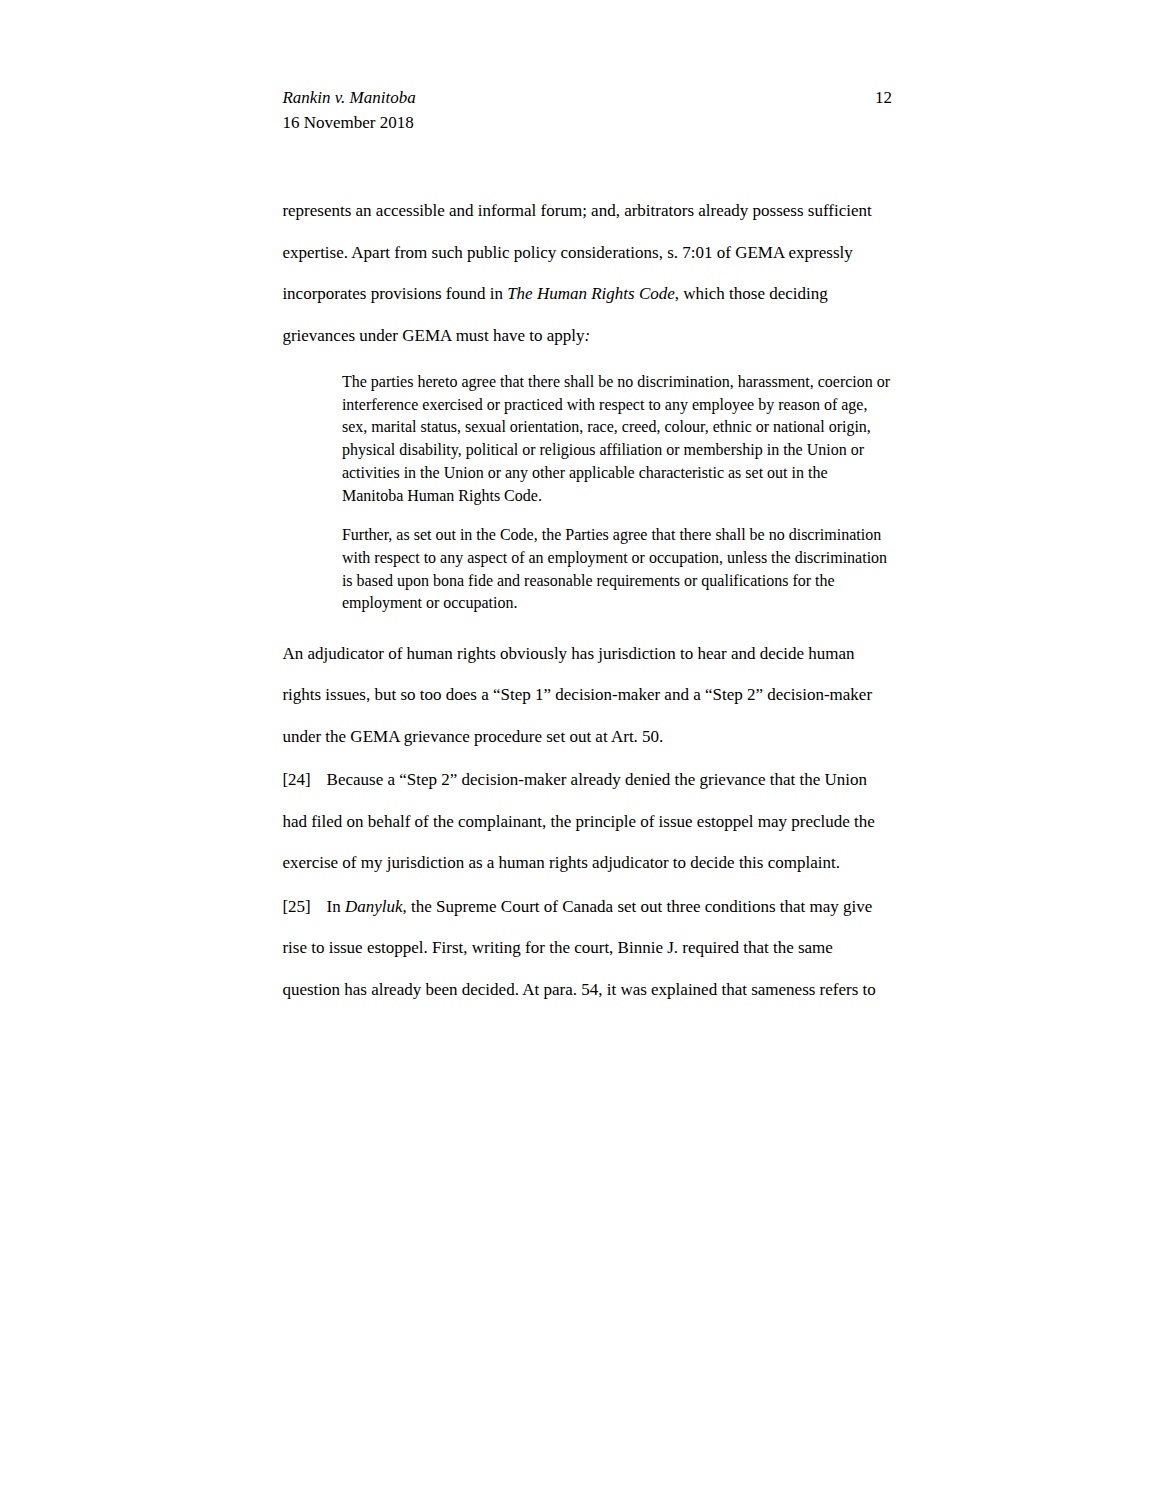Rankin v. Manitoba 16 November 2018
12
represents an accessible and informal forum; and, arbitrators already possess sufficient expertise. Apart from such public policy considerations, s. 7:01 of GEMA expressly incorporates provisions found in The Human Rights Code, which those deciding grievances under GEMA must have to apply:
The parties hereto agree that there shall be no discrimination, harassment, coercion or interference exercised or practiced with respect to any employee by reason of age, sex, marital status, sexual orientation, race, creed, colour, ethnic or national origin, physical disability, political or religious affiliation or membership in the Union or activities in the Union or any other applicable characteristic as set out in the Manitoba Human Rights Code.
Further, as set out in the Code, the Parties agree that there shall be no discrimination with respect to any aspect of an employment or occupation, unless the discrimination is based upon bona fide and reasonable requirements or qualifications for the employment or occupation.
An adjudicator of human rights obviously has jurisdiction to hear and decide human rights issues, but so too does a “Step 1” decision-maker and a “Step 2” decision-maker under the GEMA grievance procedure set out at Art. 50.
[24] Because a “Step 2” decision-maker already denied the grievance that the Union had filed on behalf of the complainant, the principle of issue estoppel may preclude the exercise of my jurisdiction as a human rights adjudicator to decide this complaint.
[25] In Danyluk, the Supreme Court of Canada set out three conditions that may give rise to issue estoppel. First, writing for the court, Binnie J. required that the same question has already been decided. At para. 54, it was explained that sameness refers to